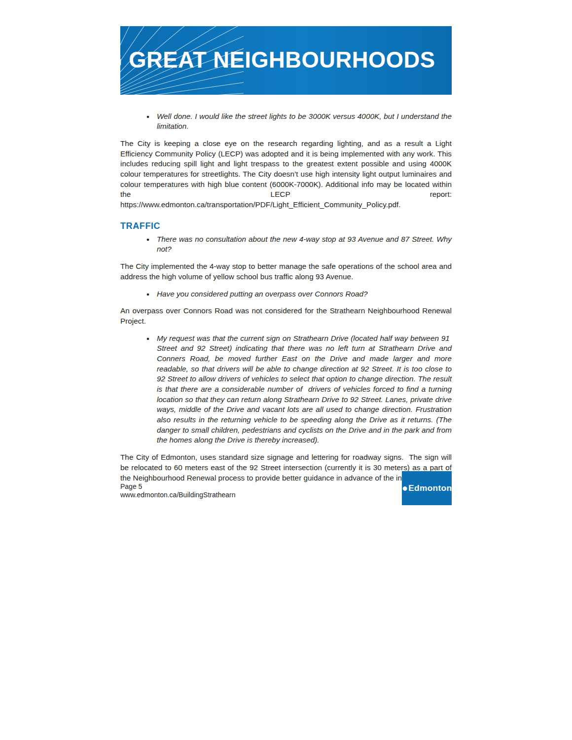BUILDING GREAT NEIGHBOURHOODS
Well done. I would like the street lights to be 3000K versus 4000K, but I understand the limitation.
The City is keeping a close eye on the research regarding lighting, and as a result a Light Efficiency Community Policy (LECP) was adopted and it is being implemented with any work. This includes reducing spill light and light trespass to the greatest extent possible and using 4000K colour temperatures for streetlights. The City doesn’t use high intensity light output luminaires and colour temperatures with high blue content (6000K-7000K). Additional info may be located within the LECP report: https://www.edmonton.ca/transportation/PDF/Light_Efficient_Community_Policy.pdf.
TRAFFIC
There was no consultation about the new 4-way stop at 93 Avenue and 87 Street. Why not?
The City implemented the 4-way stop to better manage the safe operations of the school area and address the high volume of yellow school bus traffic along 93 Avenue.
Have you considered putting an overpass over Connors Road?
An overpass over Connors Road was not considered for the Strathearn Neighbourhood Renewal Project.
My request was that the current sign on Strathearn Drive (located half way between 91 Street and 92 Street) indicating that there was no left turn at Strathearn Drive and Conners Road, be moved further East on the Drive and made larger and more readable, so that drivers will be able to change direction at 92 Street. It is too close to 92 Street to allow drivers of vehicles to select that option to change direction. The result is that there are a considerable number of drivers of vehicles forced to find a turning location so that they can return along Strathearn Drive to 92 Street. Lanes, private drive ways, middle of the Drive and vacant lots are all used to change direction. Frustration also results in the returning vehicle to be speeding along the Drive as it returns. (The danger to small children, pedestrians and cyclists on the Drive and in the park and from the homes along the Drive is thereby increased).
The City of Edmonton, uses standard size signage and lettering for roadway signs. The sign will be relocated to 60 meters east of the 92 Street intersection (currently it is 30 meters) as a part of the Neighbourhood Renewal process to provide better guidance in advance of the intersection.
Page 5
www.edmonton.ca/BuildingStrathearn
●Edmonton